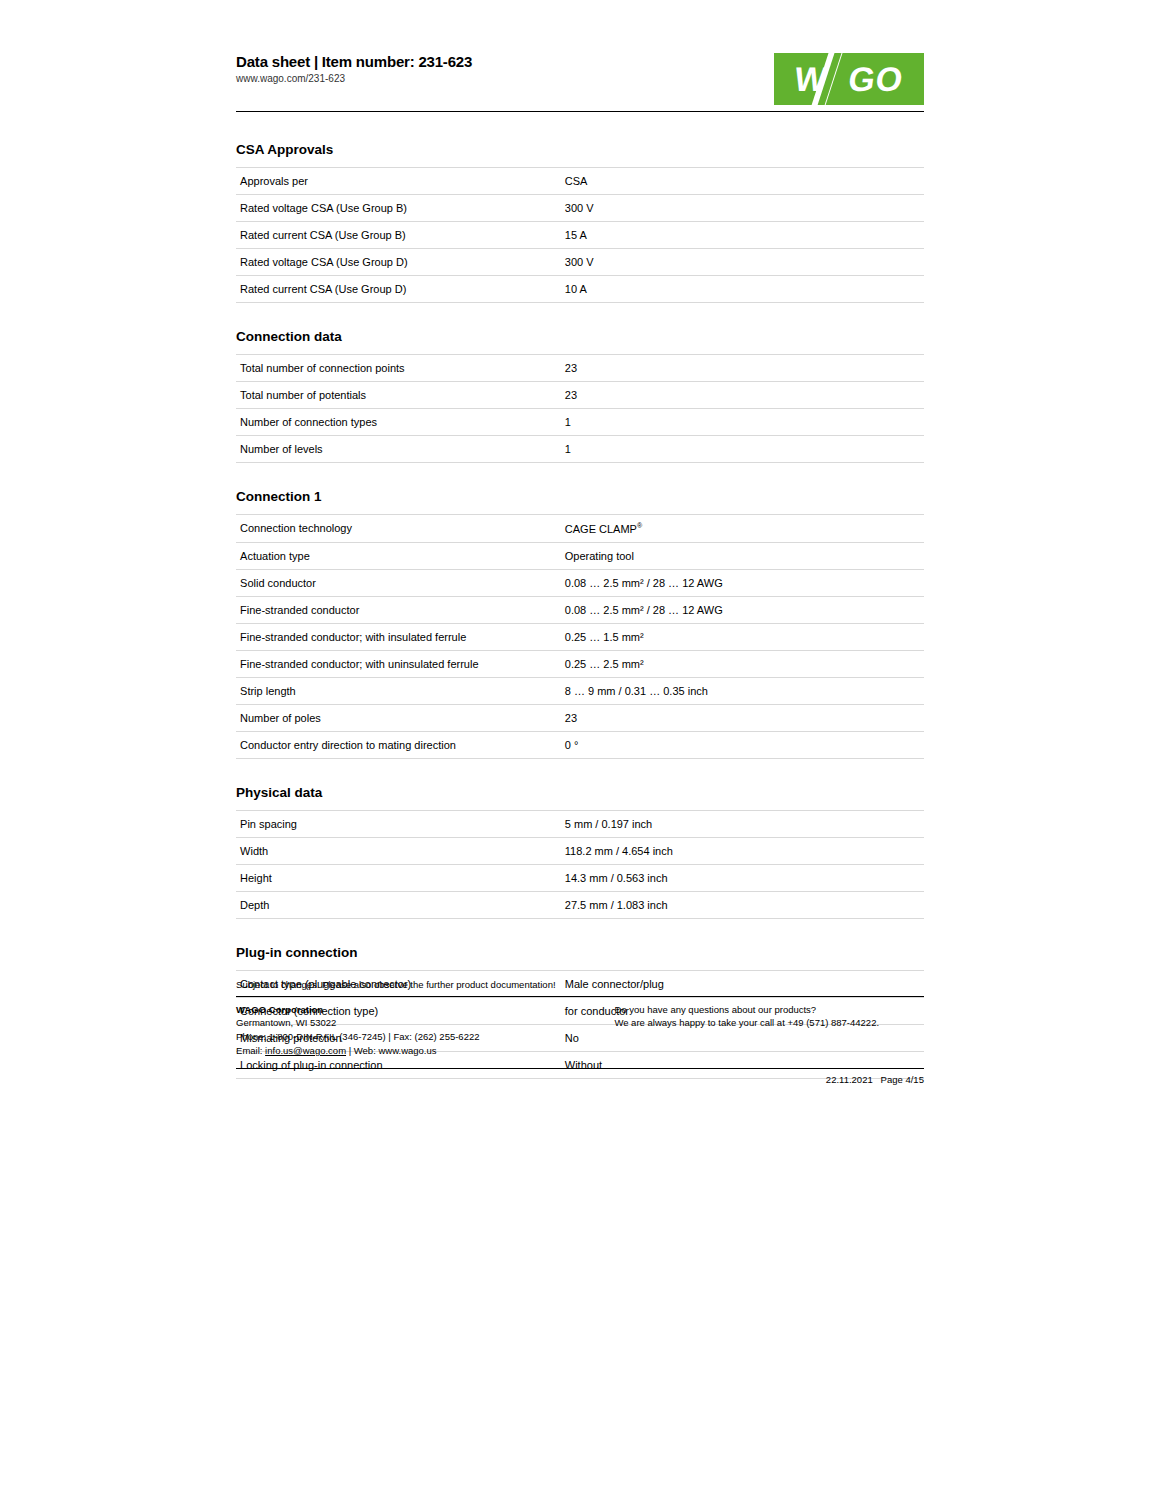Data sheet | Item number: 231-623
www.wago.com/231-623
W GO
CSA Approvals
| Approvals per | CSA |
| Rated voltage CSA (Use Group B) | 300 V |
| Rated current CSA (Use Group B) | 15 A |
| Rated voltage CSA (Use Group D) | 300 V |
| Rated current CSA (Use Group D) | 10 A |
Connection data
| Total number of connection points | 23 |
| Total number of potentials | 23 |
| Number of connection types | 1 |
| Number of levels | 1 |
Connection 1
| Connection technology | CAGE CLAMP ® |
| Actuation type | Operating tool |
| Solid conductor | 0.08 … 2.5 mm² / 28 … 12 AWG |
| Fine-stranded conductor | 0.08 … 2.5 mm² / 28 … 12 AWG |
| Fine-stranded conductor; with insulated ferrule | 0.25 … 1.5 mm² |
| Fine-stranded conductor; with uninsulated ferrule | 0.25 … 2.5 mm² |
| Strip length | 8 … 9 mm / 0.31 … 0.35 inch |
| Number of poles | 23 |
| Conductor entry direction to mating direction | 0 ° |
Physical data
| Pin spacing | 5 mm / 0.197 inch |
| Width | 118.2 mm / 4.654 inch |
| Height | 14.3 mm / 0.563 inch |
| Depth | 27.5 mm / 1.083 inch |
Plug-in connection
| Contact type (pluggable connector) | Male connector/plug |
| Connector (connection type) | for conductor |
| Mismating protection | No |
| Locking of plug-in connection | Without |
Subject to changes. Please also observe the further product documentation!
WAGO Corporation
Germantown, WI 53022
Phone: 1-800-DIN-RAIL (346-7245) | Fax: (262) 255-6222
Email: info.us@wago.com | Web: www.wago.us
Do you have any questions about our products?
We are always happy to take your call at +49 (571) 887-44222.
22.11.2021 Page 4/15